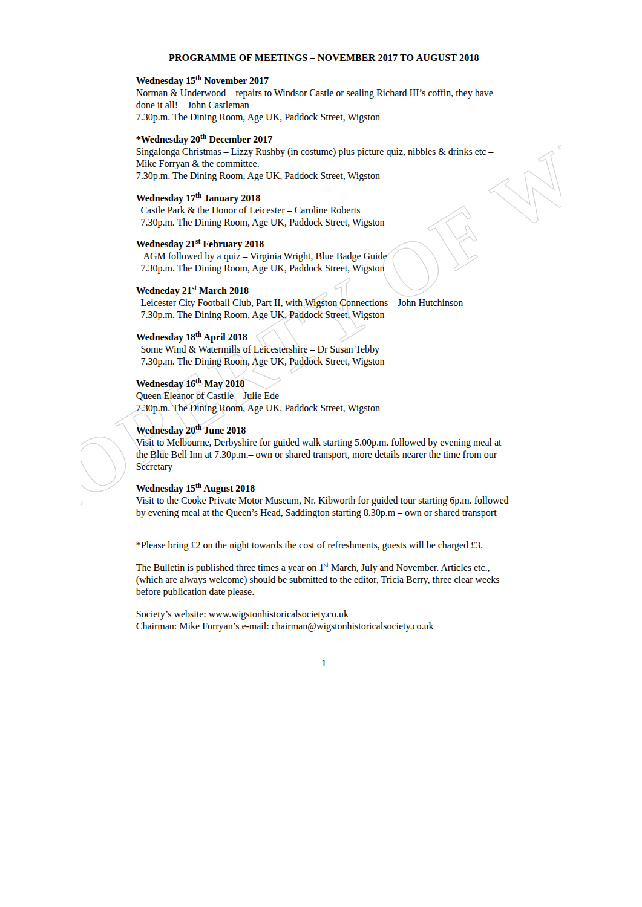PROPERTY OF WHS
PROGRAMME OF MEETINGS – NOVEMBER 2017 TO AUGUST 2018
Wednesday 15th November 2017
Norman & Underwood – repairs to Windsor Castle or sealing Richard III’s coffin, they have done it all! – John Castleman
7.30p.m. The Dining Room, Age UK, Paddock Street, Wigston
*Wednesday 20th December 2017
Singalonga Christmas – Lizzy Rushby (in costume) plus picture quiz, nibbles & drinks etc – Mike Forryan & the committee.
7.30p.m. The Dining Room, Age UK, Paddock Street, Wigston
Wednesday 17th January 2018
Castle Park & the Honor of Leicester – Caroline Roberts
7.30p.m. The Dining Room, Age UK, Paddock Street, Wigston
Wednesday 21st February 2018
AGM followed by a quiz – Virginia Wright, Blue Badge Guide
7.30p.m. The Dining Room, Age UK, Paddock Street, Wigston
Wedneday 21st March 2018
Leicester City Football Club, Part II, with Wigston Connections – John Hutchinson
7.30p.m. The Dining Room, Age UK, Paddock Street, Wigston
Wednesday 18th April 2018
Some Wind & Watermills of Leicestershire – Dr Susan Tebby
7.30p.m. The Dining Room, Age UK, Paddock Street, Wigston
Wednesday 16th May 2018
Queen Eleanor of Castile – Julie Ede
7.30p.m. The Dining Room, Age UK, Paddock Street, Wigston
Wednesday 20th June 2018
Visit to Melbourne, Derbyshire for guided walk starting 5.00p.m. followed by evening meal at the Blue Bell Inn at 7.30p.m.– own or shared transport, more details nearer the time from our Secretary
Wednesday 15th August 2018
Visit to the Cooke Private Motor Museum, Nr. Kibworth for guided tour starting 6p.m. followed by evening meal at the Queen’s Head, Saddington starting 8.30p.m – own or shared transport
*Please bring £2 on the night towards the cost of refreshments, guests will be charged £3.
The Bulletin is published three times a year on 1st March, July and November. Articles etc., (which are always welcome) should be submitted to the editor, Tricia Berry, three clear weeks before publication date please.
Society’s website: www.wigstonhistoricalsociety.co.uk
Chairman: Mike Forryan’s e-mail: chairman@wigstonhistoricalsociety.co.uk
1